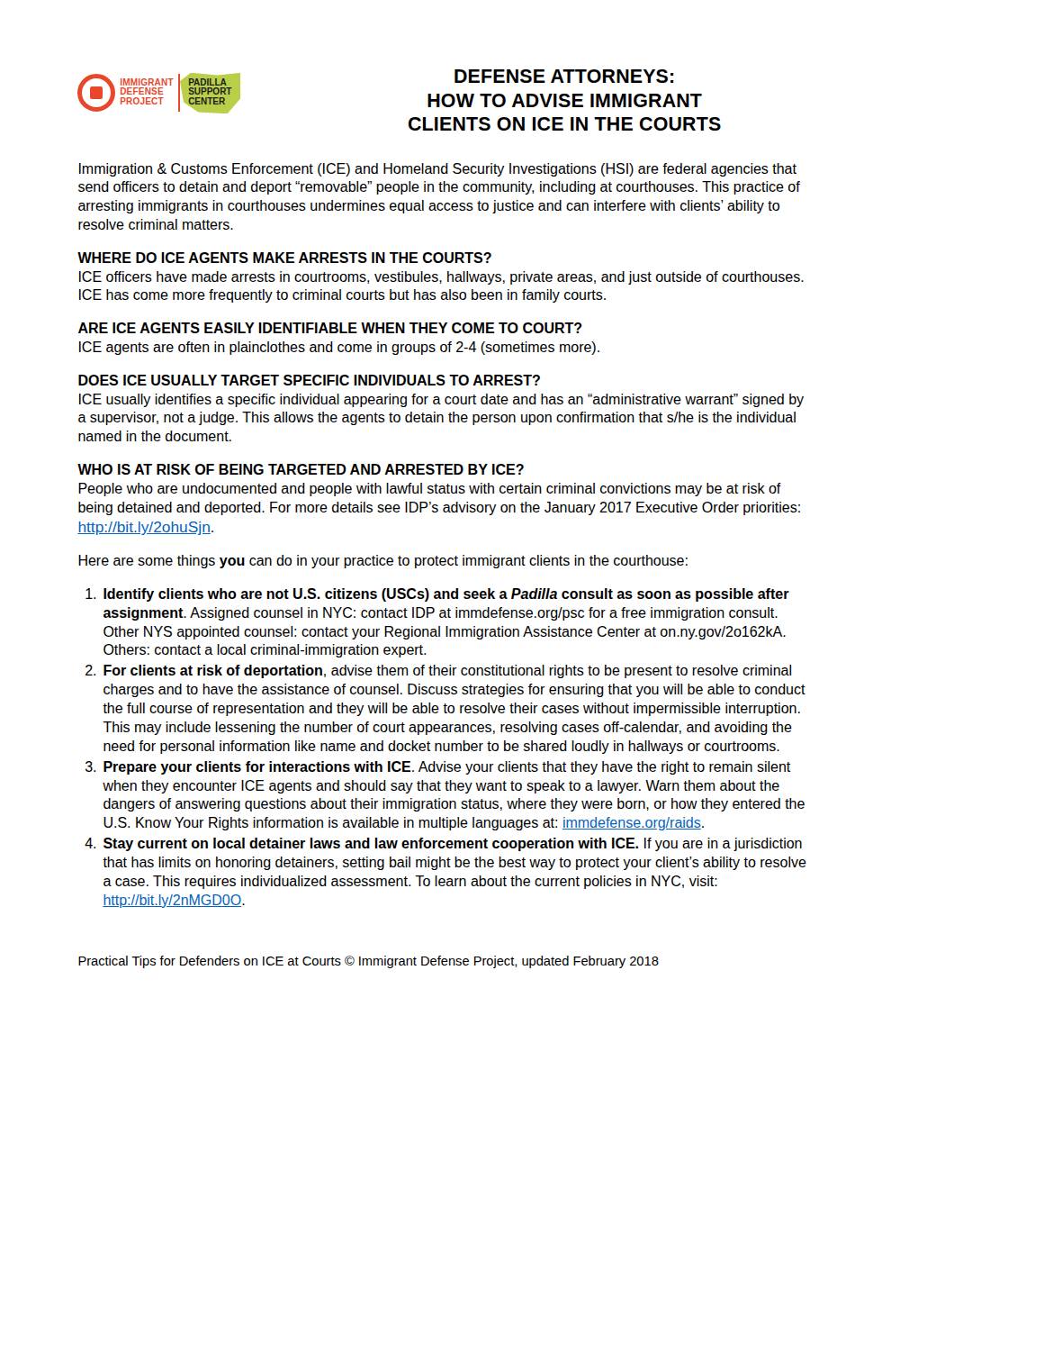Immigrant
Defense
Project
Padilla
Support
Center
Defense Attorneys:
How to Advise Immigrant
Clients on ICE in the Courts
Immigration & Customs Enforcement (ICE) and Homeland Security Investigations (HSI) are federal agencies that send officers to detain and deport “removable” people in the community, including at courthouses. This practice of arresting immigrants in courthouses undermines equal access to justice and can interfere with clients’ ability to resolve criminal matters.
Where do ICE agents make arrests in the courts?
ICE officers have made arrests in courtrooms, vestibules, hallways, private areas, and just outside of courthouses. ICE has come more frequently to criminal courts but has also been in family courts.
Are ICE agents easily identifiable when they come to court?
ICE agents are often in plainclothes and come in groups of 2-4 (sometimes more).
Does ICE usually target specific individuals to arrest?
ICE usually identifies a specific individual appearing for a court date and has an “administrative warrant” signed by a supervisor, not a judge. This allows the agents to detain the person upon confirmation that s/he is the individual named in the document.
Who is at risk of being targeted and arrested by ICE?
People who are undocumented and people with lawful status with certain criminal convictions may be at risk of being detained and deported. For more details see IDP’s advisory on the January 2017 Executive Order priorities: http://bit.ly/2ohuSjn.
Here are some things you can do in your practice to protect immigrant clients in the courthouse:
Identify clients who are not U.S. citizens (USCs) and seek a Padilla consult as soon as possible after assignment. Assigned counsel in NYC: contact IDP at immdefense.org/psc for a free immigration consult. Other NYS appointed counsel: contact your Regional Immigration Assistance Center at on.ny.gov/2o162kA. Others: contact a local criminal-immigration expert.
For clients at risk of deportation, advise them of their constitutional rights to be present to resolve criminal charges and to have the assistance of counsel. Discuss strategies for ensuring that you will be able to conduct the full course of representation and they will be able to resolve their cases without impermissible interruption. This may include lessening the number of court appearances, resolving cases off-calendar, and avoiding the need for personal information like name and docket number to be shared loudly in hallways or courtrooms.
Prepare your clients for interactions with ICE. Advise your clients that they have the right to remain silent when they encounter ICE agents and should say that they want to speak to a lawyer. Warn them about the dangers of answering questions about their immigration status, where they were born, or how they entered the U.S. Know Your Rights information is available in multiple languages at: immdefense.org/raids.
Stay current on local detainer laws and law enforcement cooperation with ICE. If you are in a jurisdiction that has limits on honoring detainers, setting bail might be the best way to protect your client’s ability to resolve a case. This requires individualized assessment. To learn about the current policies in NYC, visit: http://bit.ly/2nMGD0O.
Practical Tips for Defenders on ICE at Courts © Immigrant Defense Project, updated February 2018